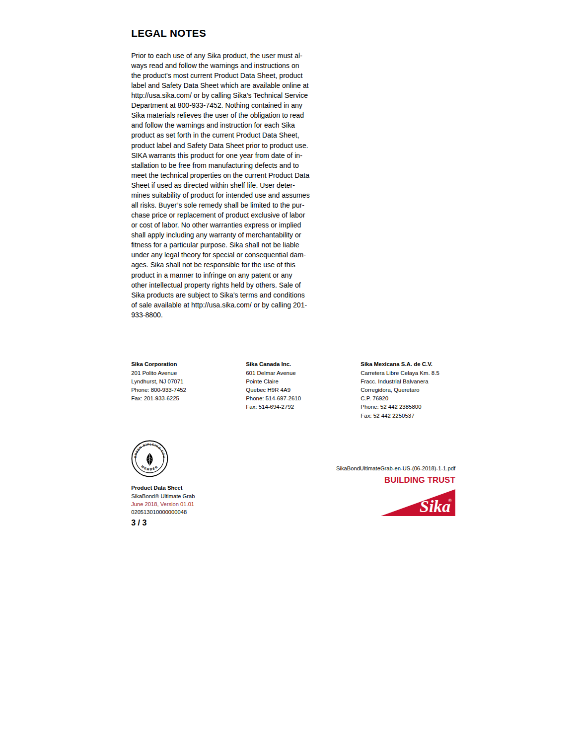LEGAL NOTES
Prior to each use of any Sika product, the user must always read and follow the warnings and instructions on the product’s most current Product Data Sheet, product label and Safety Data Sheet which are available online at http://usa.sika.com/ or by calling Sika’s Technical Service Department at 800-933-7452. Nothing contained in any Sika materials relieves the user of the obligation to read and follow the warnings and instruction for each Sika product as set forth in the current Product Data Sheet, product label and Safety Data Sheet prior to product use. SIKA warrants this product for one year from date of installation to be free from manufacturing defects and to meet the technical properties on the current Product Data Sheet if used as directed within shelf life. User determines suitability of product for intended use and assumes all risks. Buyer’s sole remedy shall be limited to the purchase price or replacement of product exclusive of labor or cost of labor. No other warranties express or implied shall apply including any warranty of merchantability or fitness for a particular purpose. Sika shall not be liable under any legal theory for special or consequential damages. Sika shall not be responsible for the use of this product in a manner to infringe on any patent or any other intellectual property rights held by others. Sale of Sika products are subject to Sika's terms and conditions of sale available at http://usa.sika.com/ or by calling 201-933-8800.
Sika Corporation
201 Polito Avenue
Lyndhurst, NJ 07071
Phone: 800-933-7452
Fax: 201-933-6225
Sika Canada Inc.
601 Delmar Avenue
Pointe Claire
Quebec H9R 4A9
Phone: 514-697-2610
Fax: 514-694-2792
Sika Mexicana S.A. de C.V.
Carretera Libre Celaya Km. 8.5
Fracc. Industrial Balvanera
Corregidora, Queretaro
C.P. 76920
Phone: 52 442 2385800
Fax: 52 442 2250537
U.S. GREEN BUILDING COUNCIL MEMBER
Product Data Sheet
SikaBond® Ultimate Grab
June 2018, Version 01.01
020513010000000048
3 / 3
SikaBondUltimateGrab-en-US-(06-2018)-1-1.pdf
BUILDING TRUST
Sika ®